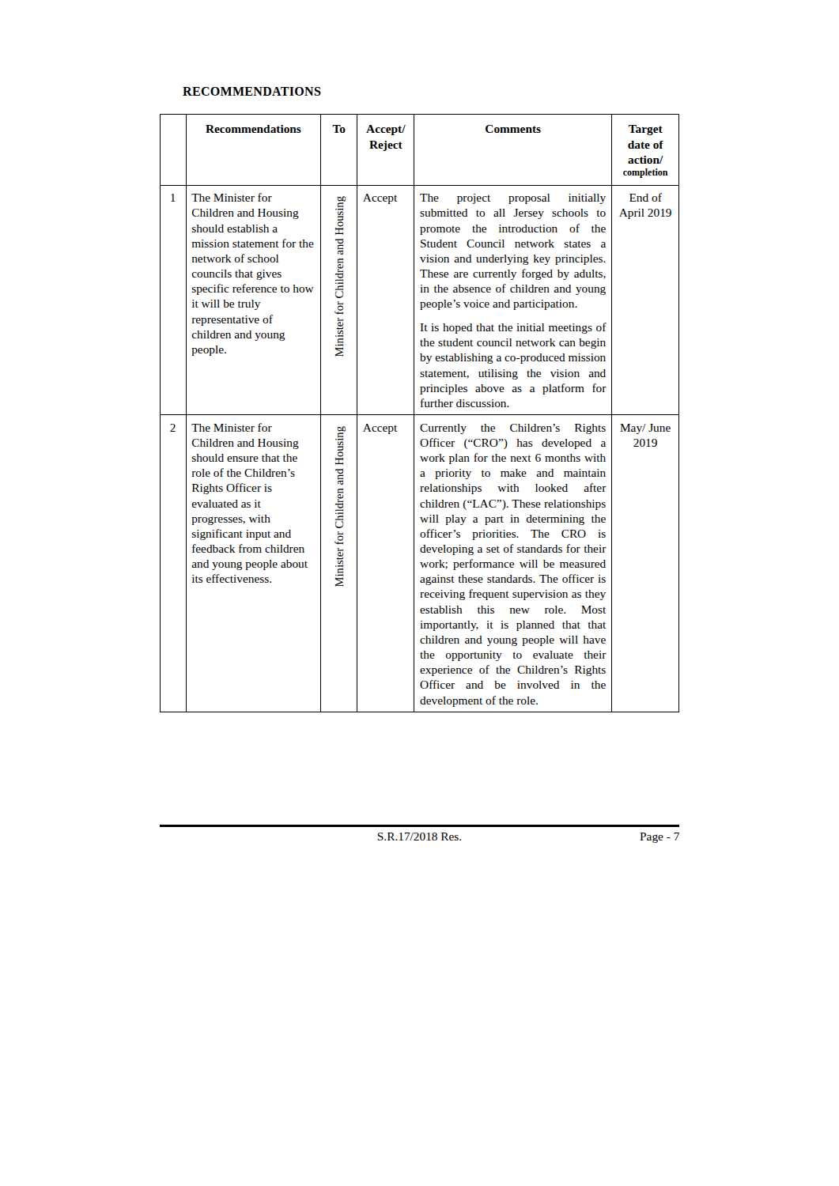Recommendations
| | Recommendations | To | Accept/ Reject | Comments | Target date of action/ completion |
| --- | --- | --- | --- | --- | --- |
| 1 | The Minister for Children and Housing should establish a mission statement for the network of school councils that gives specific reference to how it will be truly representative of children and young people. | Minister for Children and Housing | Accept | The project proposal initially submitted to all Jersey schools to promote the introduction of the Student Council network states a vision and underlying key principles. These are currently forged by adults, in the absence of children and young people’s voice and participation. It is hoped that the initial meetings of the student council network can begin by establishing a co-produced mission statement, utilising the vision and principles above as a platform for further discussion. | End of April 2019 |
| 2 | The Minister for Children and Housing should ensure that the role of the Children’s Rights Officer is evaluated as it progresses, with significant input and feedback from children and young people about its effectiveness. | Minister for Children and Housing | Accept | Currently the Children’s Rights Officer (“CRO”) has developed a work plan for the next 6 months with a priority to make and maintain relationships with looked after children (“LAC”). These relationships will play a part in determining the officer’s priorities. The CRO is developing a set of standards for their work; performance will be measured against these standards. The officer is receiving frequent supervision as they establish this new role. Most importantly, it is planned that that children and young people will have the opportunity to evaluate their experience of the Children’s Rights Officer and be involved in the development of the role. | May/ June 2019 |
S.R.17/2018 Res.
Page - 7